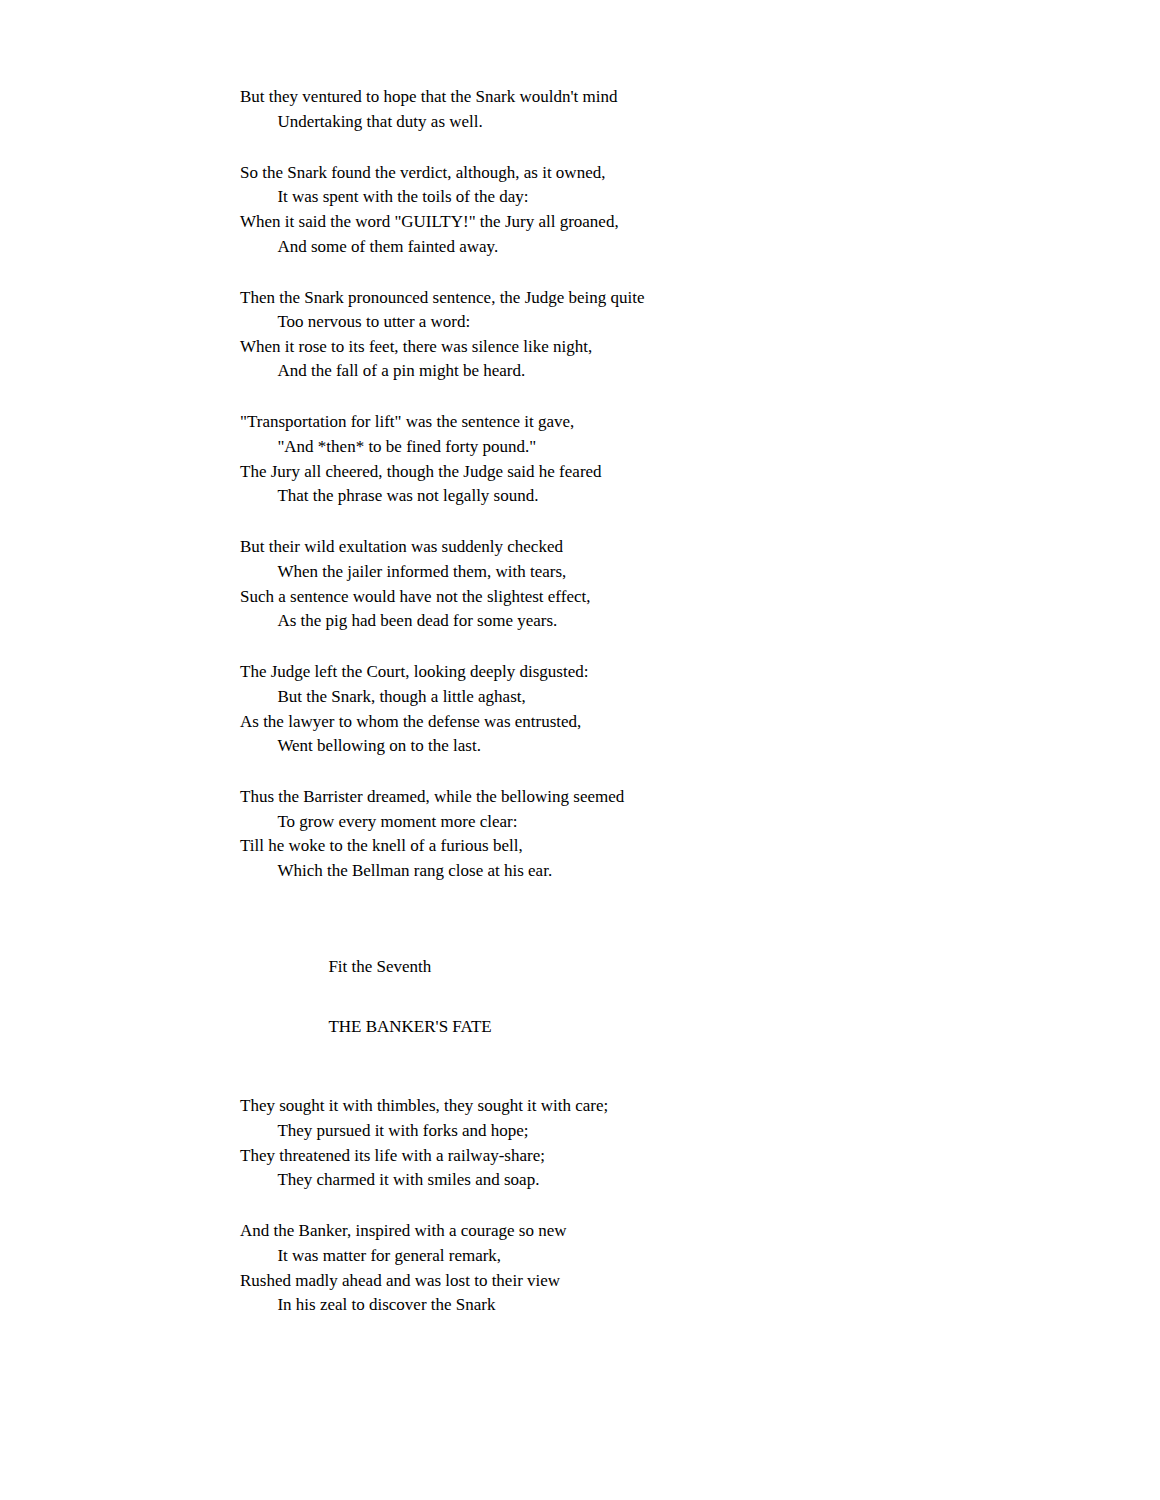But they ventured to hope that the Snark wouldn't mind
Undertaking that duty as well.
So the Snark found the verdict, although, as it owned,
It was spent with the toils of the day:
When it said the word "GUILTY!" the Jury all groaned,
And some of them fainted away.
Then the Snark pronounced sentence, the Judge being quite
Too nervous to utter a word:
When it rose to its feet, there was silence like night,
And the fall of a pin might be heard.
"Transportation for lift" was the sentence it gave,
"And *then* to be fined forty pound."
The Jury all cheered, though the Judge said he feared
That the phrase was not legally sound.
But their wild exultation was suddenly checked
When the jailer informed them, with tears,
Such a sentence would have not the slightest effect,
As the pig had been dead for some years.
The Judge left the Court, looking deeply disgusted:
But the Snark, though a little aghast,
As the lawyer to whom the defense was entrusted,
Went bellowing on to the last.
Thus the Barrister dreamed, while the bellowing seemed
To grow every moment more clear:
Till he woke to the knell of a furious bell,
Which the Bellman rang close at his ear.
Fit the Seventh
THE BANKER'S FATE
They sought it with thimbles, they sought it with care;
They pursued it with forks and hope;
They threatened its life with a railway-share;
They charmed it with smiles and soap.
And the Banker, inspired with a courage so new
It was matter for general remark,
Rushed madly ahead and was lost to their view
In his zeal to discover the Snark